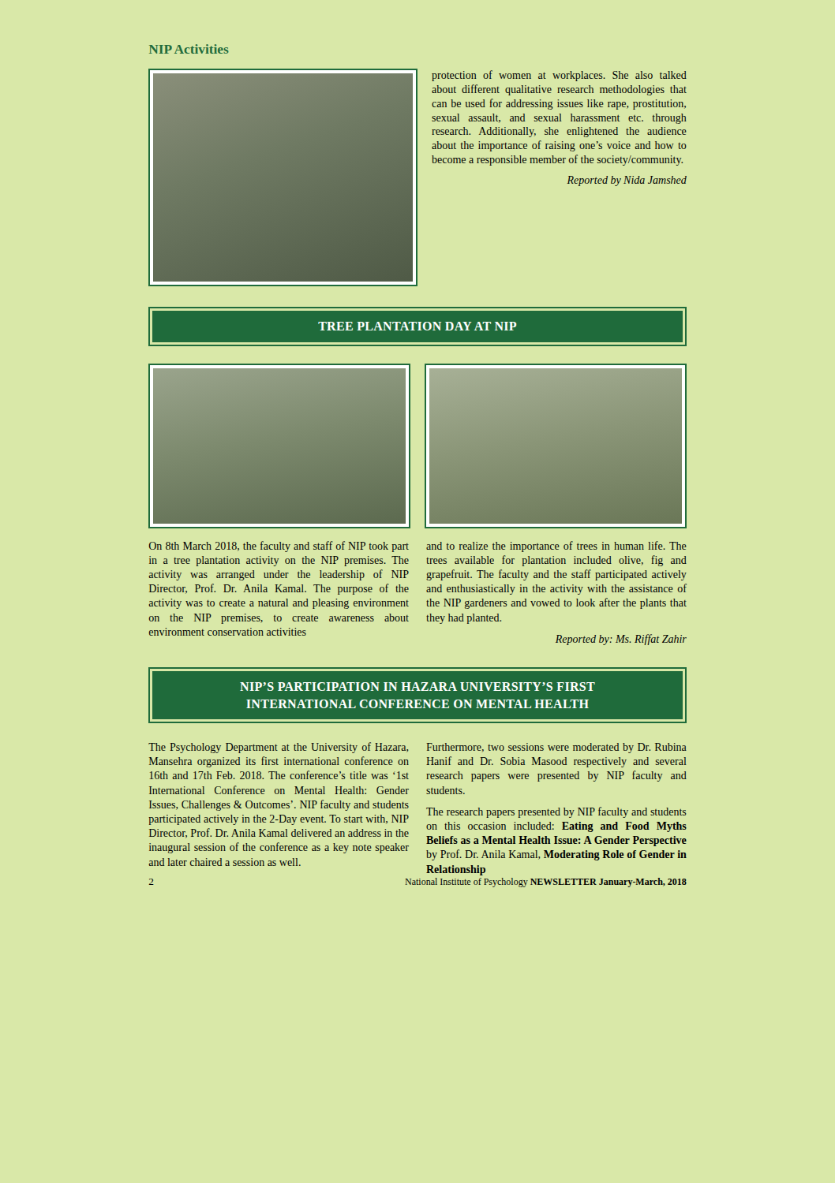NIP Activities
protection of women at workplaces. She also talked about different qualitative research methodologies that can be used for addressing issues like rape, prostitution, sexual assault, and sexual harassment etc. through research. Additionally, she enlightened the audience about the importance of raising one’s voice and how to become a responsible member of the society/community.
Reported by Nida Jamshed
TREE PLANTATION DAY AT NIP
On 8th March 2018, the faculty and staff of NIP took part in a tree plantation activity on the NIP premises. The activity was arranged under the leadership of NIP Director, Prof. Dr. Anila Kamal. The purpose of the activity was to create a natural and pleasing environment on the NIP premises, to create awareness about environment conservation activities
and to realize the importance of trees in human life. The trees available for plantation included olive, fig and grapefruit. The faculty and the staff participated actively and enthusiastically in the activity with the assistance of the NIP gardeners and vowed to look after the plants that they had planted.
Reported by: Ms. Riffat Zahir
NIP’S PARTICIPATION IN HAZARA UNIVERSITY’S FIRST
INTERNATIONAL CONFERENCE ON MENTAL HEALTH
The Psychology Department at the University of Hazara, Mansehra organized its first international conference on 16th and 17th Feb. 2018. The conference’s title was ‘1st International Conference on Mental Health: Gender Issues, Challenges & Outcomes’. NIP faculty and students participated actively in the 2-Day event. To start with, NIP Director, Prof. Dr. Anila Kamal delivered an address in the inaugural session of the conference as a key note speaker and later chaired a session as well.
Furthermore, two sessions were moderated by Dr. Rubina Hanif and Dr. Sobia Masood respectively and several research papers were presented by NIP faculty and students.
The research papers presented by NIP faculty and students on this occasion included: Eating and Food Myths Beliefs as a Mental Health Issue: A Gender Perspective by Prof. Dr. Anila Kamal, Moderating Role of Gender in Relationship
2
National Institute of Psychology NEWSLETTER January-March, 2018